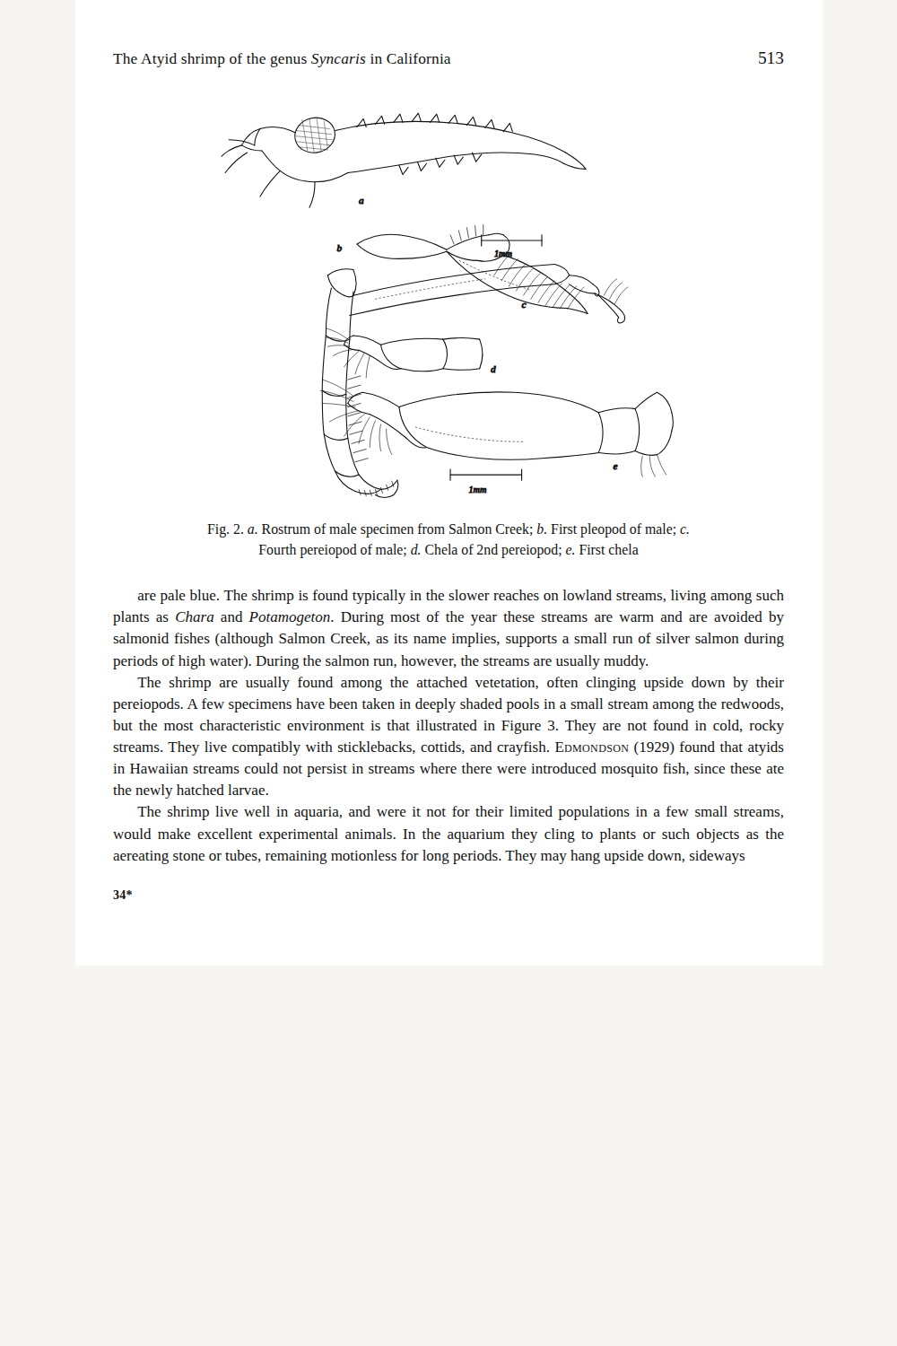The Atyid shrimp of the genus Syncaris in California 513
a b c 1mm d e 1mm
Fig. 2. a. Rostrum of male specimen from Salmon Creek; b. First pleopod of male; c. Fourth pereiopod of male; d. Chela of 2nd pereiopod; e. First chela
are pale blue. The shrimp is found typically in the slower reaches on lowland streams, living among such plants as Chara and Potamogeton. During most of the year these streams are warm and are avoided by salmonid fishes (although Salmon Creek, as its name implies, supports a small run of silver salmon during periods of high water). During the salmon run, however, the streams are usually muddy.
The shrimp are usually found among the attached vetetation, often clinging upside down by their pereiopods. A few specimens have been taken in deeply shaded pools in a small stream among the redwoods, but the most characteristic environment is that illustrated in Figure 3. They are not found in cold, rocky streams. They live compatibly with sticklebacks, cottids, and crayfish. Edmondson (1929) found that atyids in Hawaiian streams could not persist in streams where there were introduced mosquito fish, since these ate the newly hatched larvae.
The shrimp live well in aquaria, and were it not for their limited populations in a few small streams, would make excellent experimental animals. In the aquarium they cling to plants or such objects as the aereating stone or tubes, remaining motionless for long periods. They may hang upside down, sideways
34*